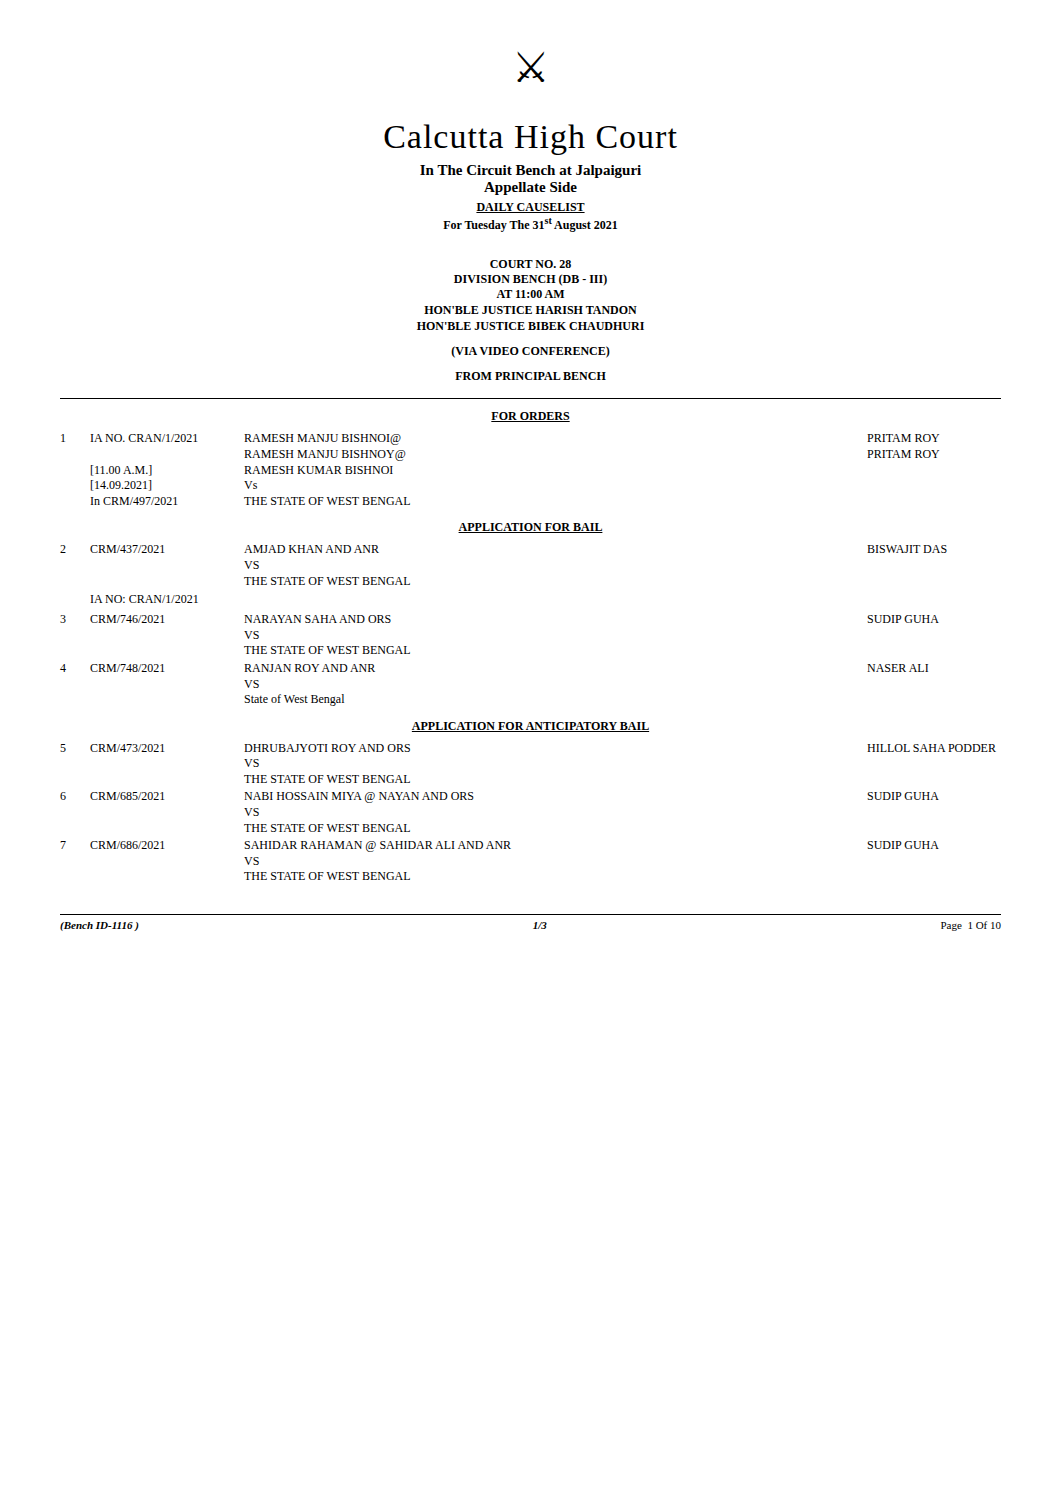Calcutta High Court
In The Circuit Bench at Jalpaiguri
Appellate Side
DAILY CAUSELIST
For Tuesday The 31st August 2021
COURT NO. 28
DIVISION BENCH (DB - III)
AT 11:00 AM
HON'BLE JUSTICE HARISH TANDON
HON'BLE JUSTICE BIBEK CHAUDHURI
(VIA VIDEO CONFERENCE)
FROM PRINCIPAL BENCH
FOR ORDERS
| 1 | IA NO. CRAN/1/2021 [11.00 A.M.] [14.09.2021] In CRM/497/2021 | RAMESH MANJU BISHNOI@ RAMESH MANJU BISHNOY@ RAMESH KUMAR BISHNOI Vs THE STATE OF WEST BENGAL | PRITAM ROY PRITAM ROY |
APPLICATION FOR BAIL
| 2 | CRM/437/2021 | AMJAD KHAN AND ANR VS THE STATE OF WEST BENGAL | BISWAJIT DAS |
IA NO: CRAN/1/2021
| 3 | CRM/746/2021 | NARAYAN SAHA AND ORS VS THE STATE OF WEST BENGAL | SUDIP GUHA |
| 4 | CRM/748/2021 | RANJAN ROY AND ANR VS State of West Bengal | NASER ALI |
APPLICATION FOR ANTICIPATORY BAIL
| 5 | CRM/473/2021 | DHRUBAJYOTI ROY AND ORS VS THE STATE OF WEST BENGAL | HILLOL SAHA PODDER |
| 6 | CRM/685/2021 | NABI HOSSAIN MIYA @ NAYAN AND ORS VS THE STATE OF WEST BENGAL | SUDIP GUHA |
| 7 | CRM/686/2021 | SAHIDAR RAHAMAN @ SAHIDAR ALI AND ANR VS THE STATE OF WEST BENGAL | SUDIP GUHA |
(Bench ID-1116 ) 1/3 Page 1 Of 10